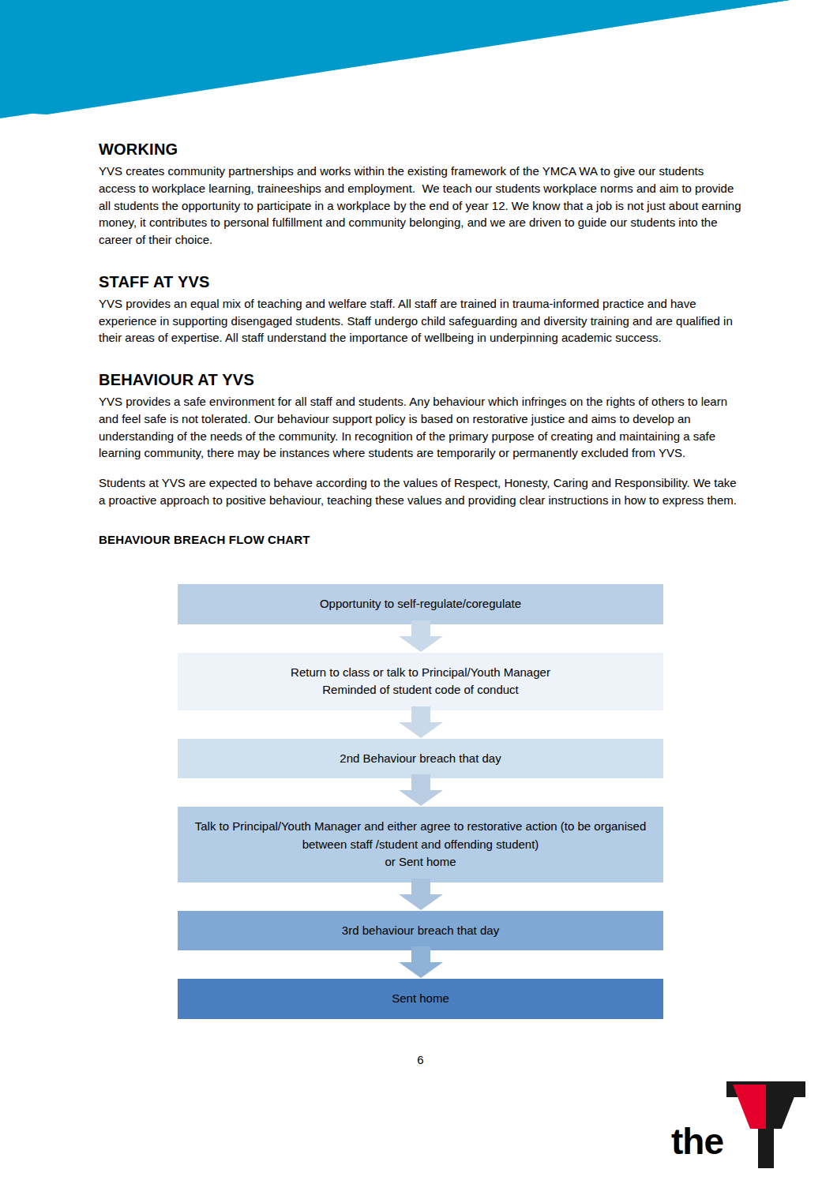WORKING
YVS creates community partnerships and works within the existing framework of the YMCA WA to give our students access to workplace learning, traineeships and employment. We teach our students workplace norms and aim to provide all students the opportunity to participate in a workplace by the end of year 12. We know that a job is not just about earning money, it contributes to personal fulfillment and community belonging, and we are driven to guide our students into the career of their choice.
STAFF AT YVS
YVS provides an equal mix of teaching and welfare staff. All staff are trained in trauma-informed practice and have experience in supporting disengaged students. Staff undergo child safeguarding and diversity training and are qualified in their areas of expertise. All staff understand the importance of wellbeing in underpinning academic success.
BEHAVIOUR AT YVS
YVS provides a safe environment for all staff and students. Any behaviour which infringes on the rights of others to learn and feel safe is not tolerated. Our behaviour support policy is based on restorative justice and aims to develop an understanding of the needs of the community. In recognition of the primary purpose of creating and maintaining a safe learning community, there may be instances where students are temporarily or permanently excluded from YVS.
Students at YVS are expected to behave according to the values of Respect, Honesty, Caring and Responsibility. We take a proactive approach to positive behaviour, teaching these values and providing clear instructions in how to express them.
BEHAVIOUR BREACH FLOW CHART
Opportunity to self-regulate/coregulate
Return to class or talk to Principal/Youth Manager
Reminded of student code of conduct
2nd Behaviour breach that day
Talk to Principal/Youth Manager and either agree to restorative action (to be organised between staff /student and offending student)
or Sent home
3rd behaviour breach that day
Sent home
6
the